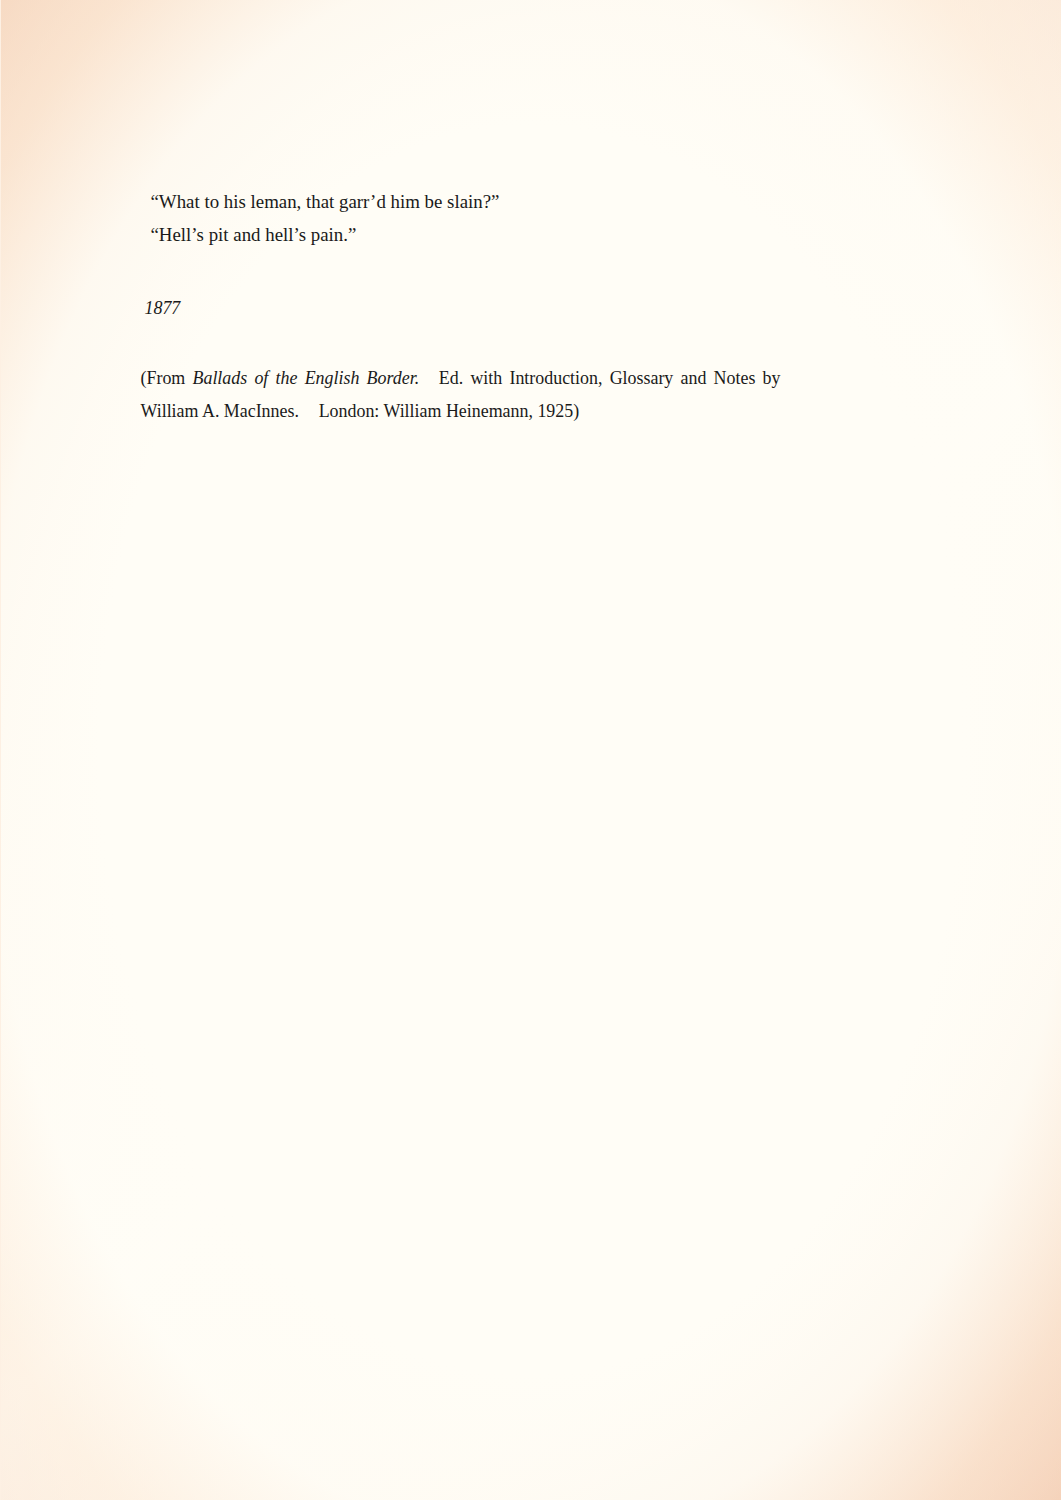“What to his leman, that garr’d him be slain?”
“Hell’s pit and hell’s pain.”
1877
(From Ballads of the English Border. Ed. with Introduction, Glossary and Notes by William A. MacInnes. London: William Heinemann, 1925)